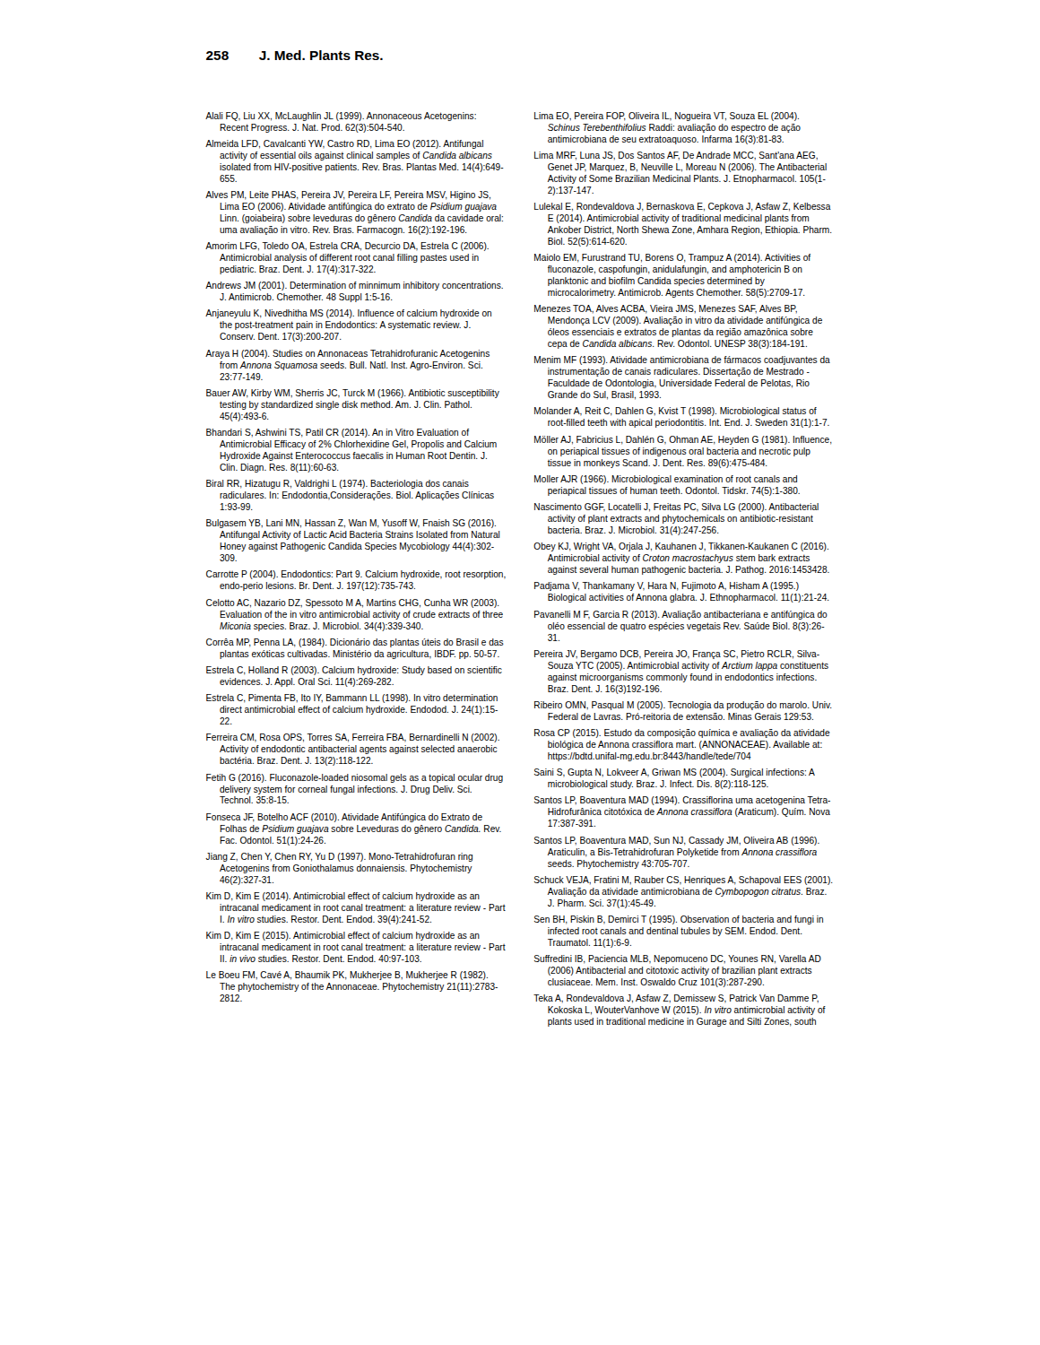258 J. Med. Plants Res.
Alali FQ, Liu XX, McLaughlin JL (1999). Annonaceous Acetogenins: Recent Progress. J. Nat. Prod. 62(3):504-540.
Almeida LFD, Cavalcanti YW, Castro RD, Lima EO (2012). Antifungal activity of essential oils against clinical samples of Candida albicans isolated from HIV-positive patients. Rev. Bras. Plantas Med. 14(4):649-655.
Alves PM, Leite PHAS, Pereira JV, Pereira LF, Pereira MSV, Higino JS, Lima EO (2006). Atividade antifúngica do extrato de Psidium guajava Linn. (goiabeira) sobre leveduras do gênero Candida da cavidade oral: uma avaliação in vitro. Rev. Bras. Farmacogn. 16(2):192-196.
Amorim LFG, Toledo OA, Estrela CRA, Decurcio DA, Estrela C (2006). Antimicrobial analysis of different root canal filling pastes used in pediatric. Braz. Dent. J. 17(4):317-322.
Andrews JM (2001). Determination of minnimum inhibitory concentrations. J. Antimicrob. Chemother. 48 Suppl 1:5-16.
Anjaneyulu K, Nivedhitha MS (2014). Influence of calcium hydroxide on the post-treatment pain in Endodontics: A systematic review. J. Conserv. Dent. 17(3):200-207.
Araya H (2004). Studies on Annonaceas Tetrahidrofuranic Acetogenins from Annona Squamosa seeds. Bull. Natl. Inst. Agro-Environ. Sci. 23:77-149.
Bauer AW, Kirby WM, Sherris JC, Turck M (1966). Antibiotic susceptibility testing by standardized single disk method. Am. J. Clin. Pathol. 45(4):493-6.
Bhandari S, Ashwini TS, Patil CR (2014). An in Vitro Evaluation of Antimicrobial Efficacy of 2% Chlorhexidine Gel, Propolis and Calcium Hydroxide Against Enterococcus faecalis in Human Root Dentin. J. Clin. Diagn. Res. 8(11):60-63.
Biral RR, Hizatugu R, Valdrighi L (1974). Bacteriologia dos canais radiculares. In: Endodontia,Considerações. Biol. Aplicações Clínicas 1:93-99.
Bulgasem YB, Lani MN, Hassan Z, Wan M, Yusoff W, Fnaish SG (2016). Antifungal Activity of Lactic Acid Bacteria Strains Isolated from Natural Honey against Pathogenic Candida Species Mycobiology 44(4):302-309.
Carrotte P (2004). Endodontics: Part 9. Calcium hydroxide, root resorption, endo-perio lesions. Br. Dent. J. 197(12):735-743.
Celotto AC, Nazario DZ, Spessoto M A, Martins CHG, Cunha WR (2003). Evaluation of the in vitro antimicrobial activity of crude extracts of three Miconia species. Braz. J. Microbiol. 34(4):339-340.
Corrêa MP, Penna LA, (1984). Dicionário das plantas úteis do Brasil e das plantas exóticas cultivadas. Ministério da agricultura, IBDF. pp. 50-57.
Estrela C, Holland R (2003). Calcium hydroxide: Study based on scientific evidences. J. Appl. Oral Sci. 11(4):269-282.
Estrela C, Pimenta FB, Ito IY, Bammann LL (1998). In vitro determination direct antimicrobial effect of calcium hydroxide. Endodod. J. 24(1):15-22.
Ferreira CM, Rosa OPS, Torres SA, Ferreira FBA, Bernardinelli N (2002). Activity of endodontic antibacterial agents against selected anaerobic bactéria. Braz. Dent. J. 13(2):118-122.
Fetih G (2016). Fluconazole-loaded niosomal gels as a topical ocular drug delivery system for corneal fungal infections. J. Drug Deliv. Sci. Technol. 35:8-15.
Fonseca JF, Botelho ACF (2010). Atividade Antifúngica do Extrato de Folhas de Psidium guajava sobre Leveduras do gênero Candida. Rev. Fac. Odontol. 51(1):24-26.
Jiang Z, Chen Y, Chen RY, Yu D (1997). Mono-Tetrahidrofuran ring Acetogenins from Goniothalamus donnaiensis. Phytochemistry 46(2):327-31.
Kim D, Kim E (2014). Antimicrobial effect of calcium hydroxide as an intracanal medicament in root canal treatment: a literature review - Part I. In vitro studies. Restor. Dent. Endod. 39(4):241-52.
Kim D, Kim E (2015). Antimicrobial effect of calcium hydroxide as an intracanal medicament in root canal treatment: a literature review - Part II. in vivo studies. Restor. Dent. Endod. 40:97-103.
Le Boeu FM, Cavé A, Bhaumik PK, Mukherjee B, Mukherjee R (1982). The phytochemistry of the Annonaceae. Phytochemistry 21(11):2783-2812.
Lima EO, Pereira FOP, Oliveira IL, Nogueira VT, Souza EL (2004). Schinus Terebenthifolius Raddi: avaliação do espectro de ação antimicrobiana de seu extratoaquoso. Infarma 16(3):81-83.
Lima MRF, Luna JS, Dos Santos AF, De Andrade MCC, Sant'ana AEG, Genet JP, Marquez, B, Neuville L, Moreau N (2006). The Antibacterial Activity of Some Brazilian Medicinal Plants. J. Etnopharmacol. 105(1-2):137-147.
Lulekal E, Rondevaldova J, Bernaskova E, Cepkova J, Asfaw Z, Kelbessa E (2014). Antimicrobial activity of traditional medicinal plants from Ankober District, North Shewa Zone, Amhara Region, Ethiopia. Pharm. Biol. 52(5):614-620.
Maiolo EM, Furustrand TU, Borens O, Trampuz A (2014). Activities of fluconazole, caspofungin, anidulafungin, and amphotericin B on planktonic and biofilm Candida species determined by microcalorimetry. Antimicrob. Agents Chemother. 58(5):2709-17.
Menezes TOA, Alves ACBA, Vieira JMS, Menezes SAF, Alves BP, Mendonça LCV (2009). Avaliação in vitro da atividade antifúngica de óleos essenciais e extratos de plantas da região amazônica sobre cepa de Candida albicans. Rev. Odontol. UNESP 38(3):184-191.
Menim MF (1993). Atividade antimicrobiana de fármacos coadjuvantes da instrumentação de canais radiculares. Dissertação de Mestrado - Faculdade de Odontologia, Universidade Federal de Pelotas, Rio Grande do Sul, Brasil, 1993.
Molander A, Reit C, Dahlen G, Kvist T (1998). Microbiological status of root-filled teeth with apical periodontitis. Int. End. J. Sweden 31(1):1-7.
Möller AJ, Fabricius L, Dahlén G, Ohman AE, Heyden G (1981). Influence, on periapical tissues of indigenous oral bacteria and necrotic pulp tissue in monkeys Scand. J. Dent. Res. 89(6):475-484.
Moller AJR (1966). Microbiological examination of root canals and periapical tissues of human teeth. Odontol. Tidskr. 74(5):1-380.
Nascimento GGF, Locatelli J, Freitas PC, Silva LG (2000). Antibacterial activity of plant extracts and phytochemicals on antibiotic-resistant bacteria. Braz. J. Microbiol. 31(4):247-256.
Obey KJ, Wright VA, Orjala J, Kauhanen J, Tikkanen-Kaukanen C (2016). Antimicrobial activity of Croton macrostachyus stem bark extracts against several human pathogenic bacteria. J. Pathog. 2016:1453428.
Padjama V, Thankamany V, Hara N, Fujimoto A, Hisham A (1995.) Biological activities of Annona glabra. J. Ethnopharmacol. 11(1):21-24.
Pavanelli M F, Garcia R (2013). Avaliação antibacteriana e antifúngica do oléo essencial de quatro espécies vegetais Rev. Saúde Biol. 8(3):26-31.
Pereira JV, Bergamo DCB, Pereira JO, França SC, Pietro RCLR, Silva-Souza YTC (2005). Antimicrobial activity of Arctium lappa constituents against microorganisms commonly found in endodontics infections. Braz. Dent. J. 16(3)192-196.
Ribeiro OMN, Pasqual M (2005). Tecnologia da produção do marolo. Univ. Federal de Lavras. Pró-reitoria de extensão. Minas Gerais 129:53.
Rosa CP (2015). Estudo da composição química e avaliação da atividade biológica de Annona crassiflora mart. (ANNONACEAE). Available at: https://bdtd.unifal-mg.edu.br:8443/handle/tede/704
Saini S, Gupta N, Lokveer A, Griwan MS (2004). Surgical infections: A microbiological study. Braz. J. Infect. Dis. 8(2):118-125.
Santos LP, Boaventura MAD (1994). Crassiflorina uma acetogenina Tetra-Hidrofurânica citotóxica de Annona crassiflora (Araticum). Quím. Nova 17:387-391.
Santos LP, Boaventura MAD, Sun NJ, Cassady JM, Oliveira AB (1996). Araticulin, a Bis-Tetrahidrofuran Polyketide from Annona crassiflora seeds. Phytochemistry 43:705-707.
Schuck VEJA, Fratini M, Rauber CS, Henriques A, Schapoval EES (2001). Avaliação da atividade antimicrobiana de Cymbopogon citratus. Braz. J. Pharm. Sci. 37(1):45-49.
Sen BH, Piskin B, Demirci T (1995). Observation of bacteria and fungi in infected root canals and dentinal tubules by SEM. Endod. Dent. Traumatol. 11(1):6-9.
Suffredini IB, Paciencia MLB, Nepomuceno DC, Younes RN, Varella AD (2006) Antibacterial and citotoxic activity of brazilian plant extracts clusiaceae. Mem. Inst. Oswaldo Cruz 101(3):287-290.
Teka A, Rondevaldova J, Asfaw Z, Demissew S, Patrick Van Damme P, Kokoska L, WouterVanhove W (2015). In vitro antimicrobial activity of plants used in traditional medicine in Gurage and Silti Zones, south